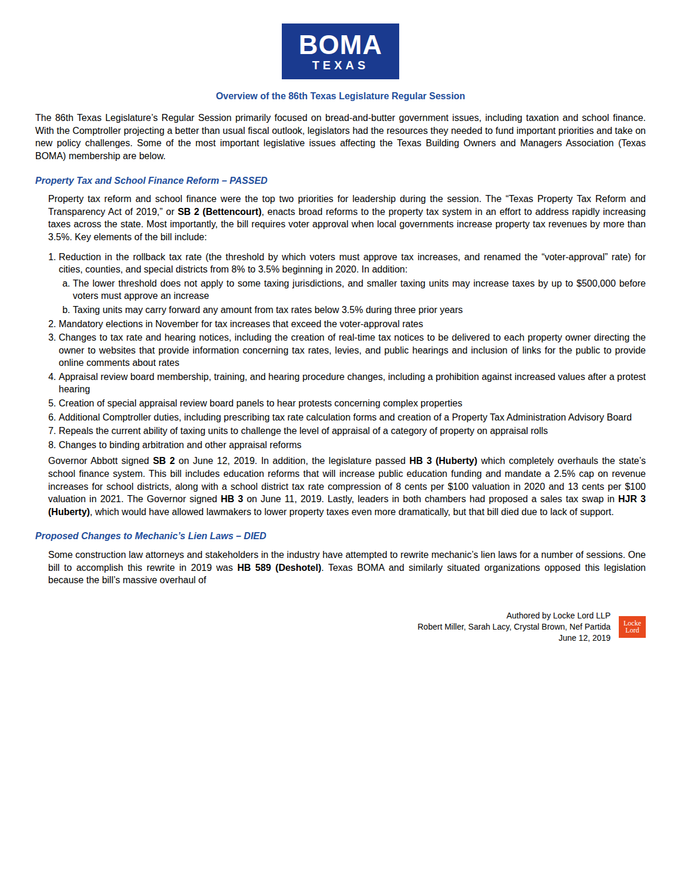BOMA TEXAS
Overview of the 86th Texas Legislature Regular Session
The 86th Texas Legislature’s Regular Session primarily focused on bread-and-butter government issues, including taxation and school finance. With the Comptroller projecting a better than usual fiscal outlook, legislators had the resources they needed to fund important priorities and take on new policy challenges. Some of the most important legislative issues affecting the Texas Building Owners and Managers Association (Texas BOMA) membership are below.
Property Tax and School Finance Reform – PASSED
Property tax reform and school finance were the top two priorities for leadership during the session. The “Texas Property Tax Reform and Transparency Act of 2019,” or SB 2 (Bettencourt), enacts broad reforms to the property tax system in an effort to address rapidly increasing taxes across the state. Most importantly, the bill requires voter approval when local governments increase property tax revenues by more than 3.5%. Key elements of the bill include:
Reduction in the rollback tax rate (the threshold by which voters must approve tax increases, and renamed the “voter-approval” rate) for cities, counties, and special districts from 8% to 3.5% beginning in 2020. In addition:
The lower threshold does not apply to some taxing jurisdictions, and smaller taxing units may increase taxes by up to $500,000 before voters must approve an increase
Taxing units may carry forward any amount from tax rates below 3.5% during three prior years
Mandatory elections in November for tax increases that exceed the voter-approval rates
Changes to tax rate and hearing notices, including the creation of real-time tax notices to be delivered to each property owner directing the owner to websites that provide information concerning tax rates, levies, and public hearings and inclusion of links for the public to provide online comments about rates
Appraisal review board membership, training, and hearing procedure changes, including a prohibition against increased values after a protest hearing
Creation of special appraisal review board panels to hear protests concerning complex properties
Additional Comptroller duties, including prescribing tax rate calculation forms and creation of a Property Tax Administration Advisory Board
Repeals the current ability of taxing units to challenge the level of appraisal of a category of property on appraisal rolls
Changes to binding arbitration and other appraisal reforms
Governor Abbott signed SB 2 on June 12, 2019. In addition, the legislature passed HB 3 (Huberty) which completely overhauls the state’s school finance system. This bill includes education reforms that will increase public education funding and mandate a 2.5% cap on revenue increases for school districts, along with a school district tax rate compression of 8 cents per $100 valuation in 2020 and 13 cents per $100 valuation in 2021. The Governor signed HB 3 on June 11, 2019. Lastly, leaders in both chambers had proposed a sales tax swap in HJR 3 (Huberty), which would have allowed lawmakers to lower property taxes even more dramatically, but that bill died due to lack of support.
Proposed Changes to Mechanic’s Lien Laws – DIED
Some construction law attorneys and stakeholders in the industry have attempted to rewrite mechanic’s lien laws for a number of sessions. One bill to accomplish this rewrite in 2019 was HB 589 (Deshotel). Texas BOMA and similarly situated organizations opposed this legislation because the bill’s massive overhaul of
Authored by Locke Lord LLP
Robert Miller, Sarah Lacy, Crystal Brown, Nef Partida
June 12, 2019 Locke
Lord